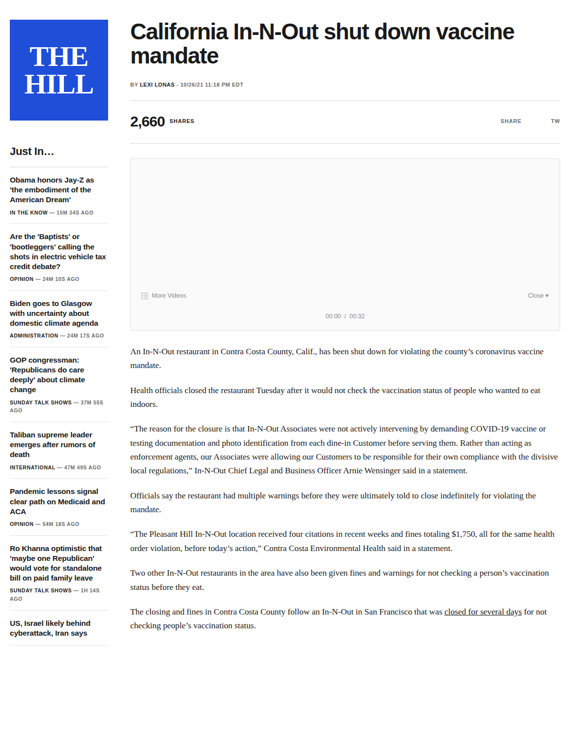THE HILL
Just In…
Obama honors Jay-Z as 'the embodiment of the American Dream'
IN THE KNOW — 15M 34S AGO
Are the 'Baptists' or 'bootleggers' calling the shots in electric vehicle tax credit debate?
OPINION — 24M 10S AGO
Biden goes to Glasgow with uncertainty about domestic climate agenda
ADMINISTRATION — 24M 17S AGO
GOP congressman: 'Republicans do care deeply' about climate change
SUNDAY TALK SHOWS — 37M 55S AGO
Taliban supreme leader emerges after rumors of death
INTERNATIONAL — 47M 49S AGO
Pandemic lessons signal clear path on Medicaid and ACA
OPINION — 54M 18S AGO
Ro Khanna optimistic that 'maybe one Republican' would vote for standalone bill on paid family leave
SUNDAY TALK SHOWS — 1H 14S AGO
US, Israel likely behind cyberattack, Iran says
California In-N-Out shut down vaccine mandate
BY LEXI LONAS - 10/26/21 11:18 PM EDT
2,660 SHARES
SHARE TW
More Videos
Close ▾
00:00 / 00:32
An In-N-Out restaurant in Contra Costa County, Calif., has been shut down for violating the county’s coronavirus vaccine mandate.
Health officials closed the restaurant Tuesday after it would not check the vaccination status of people who wanted to eat indoors.
“The reason for the closure is that In-N-Out Associates were not actively intervening by demanding COVID-19 vaccine or testing documentation and photo identification from each dine-in Customer before serving them. Rather than acting as enforcement agents, our Associates were allowing our Customers to be responsible for their own compliance with the divisive local regulations,” In-N-Out Chief Legal and Business Officer Arnie Wensinger said in a statement.
Officials say the restaurant had multiple warnings before they were ultimately told to close indefinitely for violating the mandate.
“The Pleasant Hill In-N-Out location received four citations in recent weeks and fines totaling $1,750, all for the same health order violation, before today’s action,” Contra Costa Environmental Health said in a statement.
Two other In-N-Out restaurants in the area have also been given fines and warnings for not checking a person’s vaccination status before they eat.
The closing and fines in Contra Costa County follow an In-N-Out in San Francisco that was closed for several days for not checking people’s vaccination status.